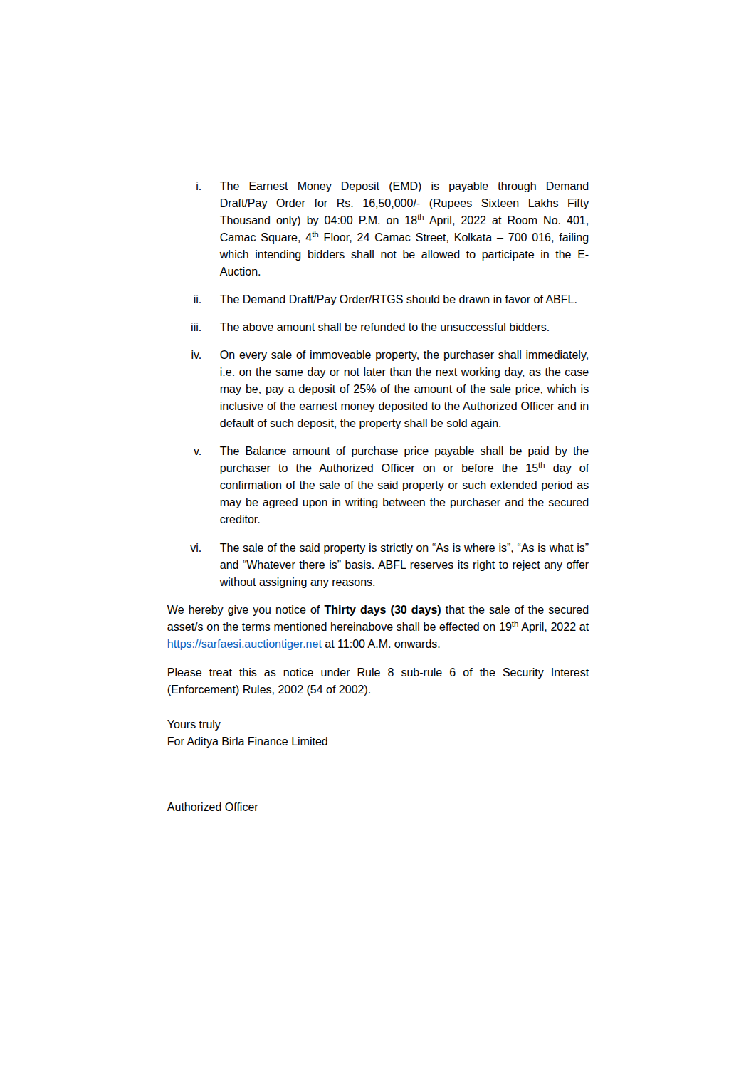The Earnest Money Deposit (EMD) is payable through Demand Draft/Pay Order for Rs. 16,50,000/- (Rupees Sixteen Lakhs Fifty Thousand only) by 04:00 P.M. on 18th April, 2022 at Room No. 401, Camac Square, 4th Floor, 24 Camac Street, Kolkata – 700 016, failing which intending bidders shall not be allowed to participate in the E-Auction.
The Demand Draft/Pay Order/RTGS should be drawn in favor of ABFL.
The above amount shall be refunded to the unsuccessful bidders.
On every sale of immoveable property, the purchaser shall immediately, i.e. on the same day or not later than the next working day, as the case may be, pay a deposit of 25% of the amount of the sale price, which is inclusive of the earnest money deposited to the Authorized Officer and in default of such deposit, the property shall be sold again.
The Balance amount of purchase price payable shall be paid by the purchaser to the Authorized Officer on or before the 15th day of confirmation of the sale of the said property or such extended period as may be agreed upon in writing between the purchaser and the secured creditor.
The sale of the said property is strictly on “As is where is”, “As is what is” and “Whatever there is” basis. ABFL reserves its right to reject any offer without assigning any reasons.
We hereby give you notice of Thirty days (30 days) that the sale of the secured asset/s on the terms mentioned hereinabove shall be effected on 19th April, 2022 at https://sarfaesi.auctiontiger.net at 11:00 A.M. onwards.
Please treat this as notice under Rule 8 sub-rule 6 of the Security Interest (Enforcement) Rules, 2002 (54 of 2002).
Yours truly
For Aditya Birla Finance Limited
Authorized Officer